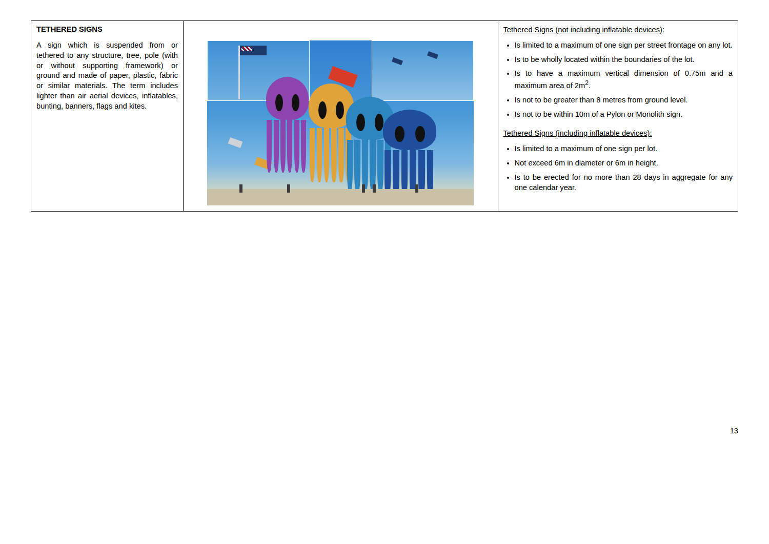| TETHERED SIGNS A sign which is suspended from or tethered to any structure, tree, pole (with or without supporting framework) or ground and made of paper, plastic, fabric or similar materials. The term includes lighter than air aerial devices, inflatables, bunting, banners, flags and kites. | | Tethered Signs (not including inflatable devices): Is limited to a maximum of one sign per street frontage on any lot. Is to be wholly located within the boundaries of the lot. Is to have a maximum vertical dimension of 0.75m and a maximum area of 2m 2 . Is not to be greater than 8 metres from ground level. Is not to be within 10m of a Pylon or Monolith sign. Tethered Signs (including inflatable devices): Is limited to a maximum of one sign per lot. Not exceed 6m in diameter or 6m in height. Is to be erected for no more than 28 days in aggregate for any one calendar year. |
13